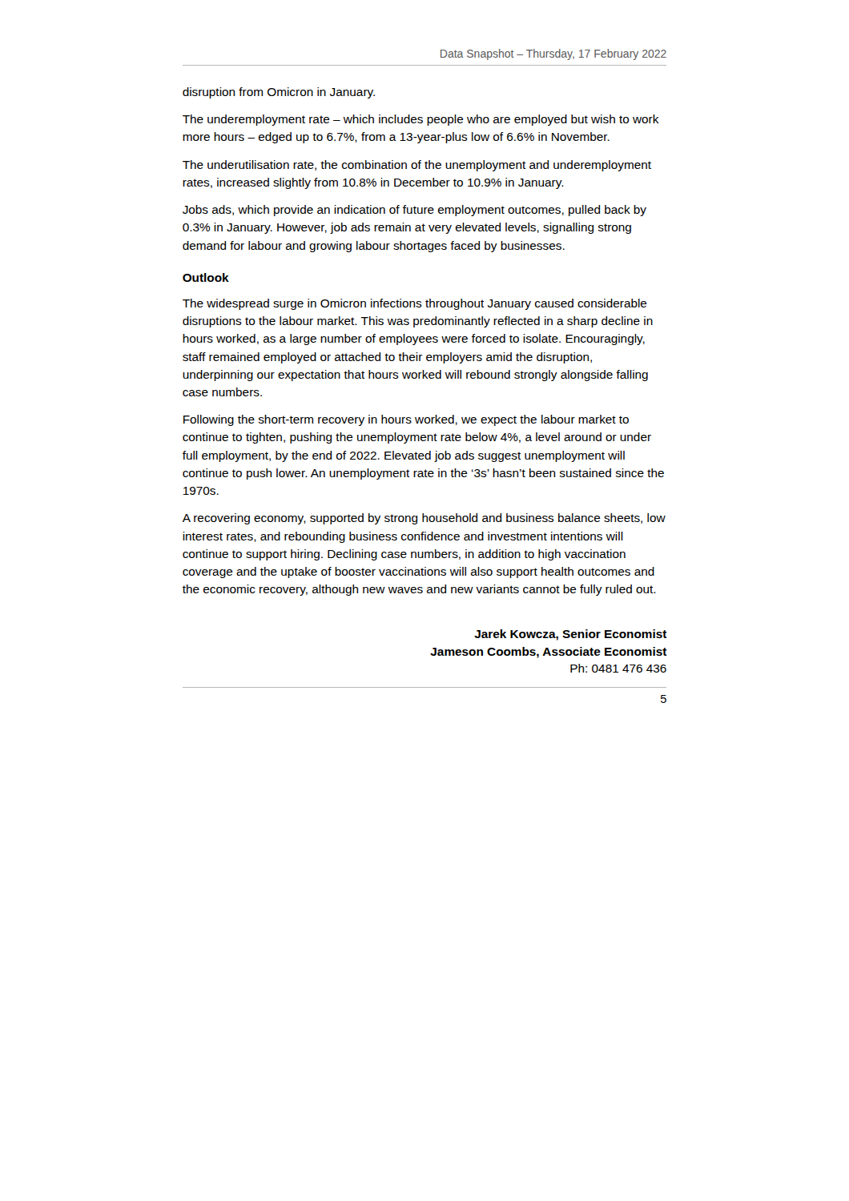Data Snapshot – Thursday, 17 February 2022
disruption from Omicron in January.
The underemployment rate – which includes people who are employed but wish to work more hours – edged up to 6.7%, from a 13-year-plus low of 6.6% in November.
The underutilisation rate, the combination of the unemployment and underemployment rates, increased slightly from 10.8% in December to 10.9% in January.
Jobs ads, which provide an indication of future employment outcomes, pulled back by 0.3% in January. However, job ads remain at very elevated levels, signalling strong demand for labour and growing labour shortages faced by businesses.
Outlook
The widespread surge in Omicron infections throughout January caused considerable disruptions to the labour market. This was predominantly reflected in a sharp decline in hours worked, as a large number of employees were forced to isolate. Encouragingly, staff remained employed or attached to their employers amid the disruption, underpinning our expectation that hours worked will rebound strongly alongside falling case numbers.
Following the short-term recovery in hours worked, we expect the labour market to continue to tighten, pushing the unemployment rate below 4%, a level around or under full employment, by the end of 2022. Elevated job ads suggest unemployment will continue to push lower. An unemployment rate in the ‘3s’ hasn’t been sustained since the 1970s.
A recovering economy, supported by strong household and business balance sheets, low interest rates, and rebounding business confidence and investment intentions will continue to support hiring. Declining case numbers, in addition to high vaccination coverage and the uptake of booster vaccinations will also support health outcomes and the economic recovery, although new waves and new variants cannot be fully ruled out.
Jarek Kowcza, Senior Economist
Jameson Coombs, Associate Economist
Ph: 0481 476 436
5